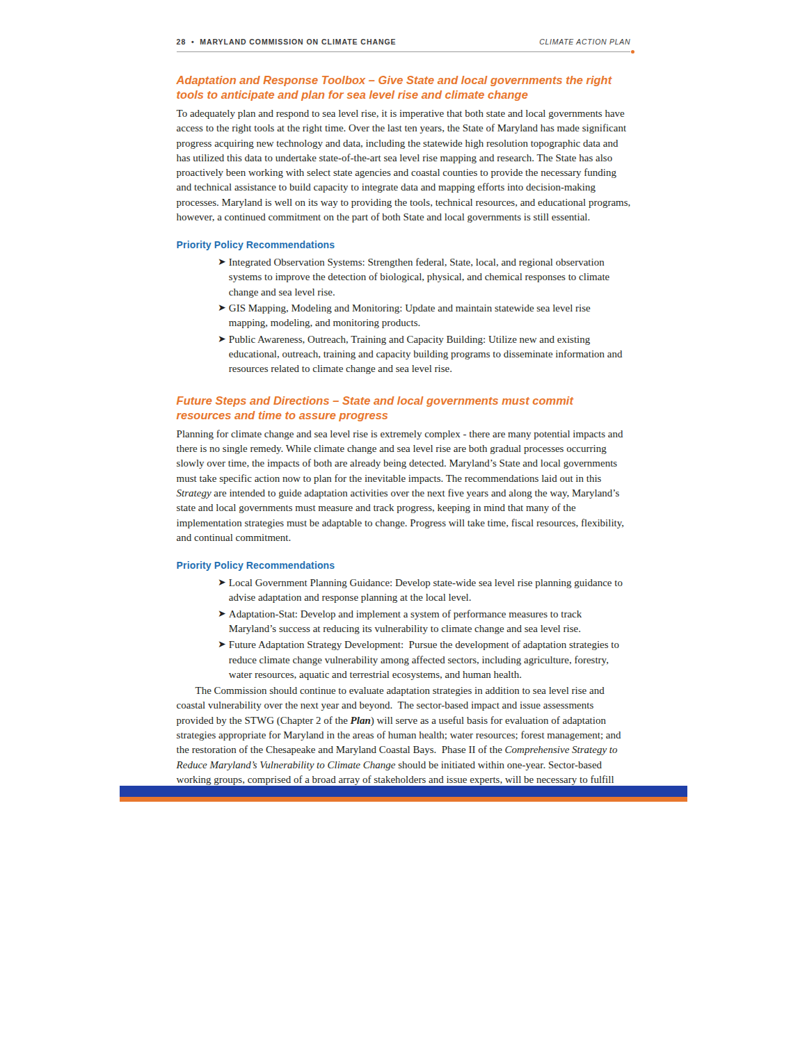28 • Maryland Commission on Climate Change
Climate Action Plan
Adaptation and Response Toolbox – Give State and local governments the right tools to anticipate and plan for sea level rise and climate change
To adequately plan and respond to sea level rise, it is imperative that both state and local governments have access to the right tools at the right time. Over the last ten years, the State of Maryland has made significant progress acquiring new technology and data, including the statewide high resolution topographic data and has utilized this data to undertake state-of-the-art sea level rise mapping and research. The State has also proactively been working with select state agencies and coastal counties to provide the necessary funding and technical assistance to build capacity to integrate data and mapping efforts into decision-making processes. Maryland is well on its way to providing the tools, technical resources, and educational programs, however, a continued commitment on the part of both State and local governments is still essential.
Priority Policy Recommendations
Integrated Observation Systems: Strengthen federal, State, local, and regional observation systems to improve the detection of biological, physical, and chemical responses to climate change and sea level rise.
GIS Mapping, Modeling and Monitoring: Update and maintain statewide sea level rise mapping, modeling, and monitoring products.
Public Awareness, Outreach, Training and Capacity Building: Utilize new and existing educational, outreach, training and capacity building programs to disseminate information and resources related to climate change and sea level rise.
Future Steps and Directions – State and local governments must commit resources and time to assure progress
Planning for climate change and sea level rise is extremely complex - there are many potential impacts and there is no single remedy. While climate change and sea level rise are both gradual processes occurring slowly over time, the impacts of both are already being detected. Maryland’s State and local governments must take specific action now to plan for the inevitable impacts. The recommendations laid out in this Strategy are intended to guide adaptation activities over the next five years and along the way, Maryland’s state and local governments must measure and track progress, keeping in mind that many of the implementation strategies must be adaptable to change. Progress will take time, fiscal resources, flexibility, and continual commitment.
Priority Policy Recommendations
Local Government Planning Guidance: Develop state-wide sea level rise planning guidance to advise adaptation and response planning at the local level.
Adaptation-Stat: Develop and implement a system of performance measures to track Maryland’s success at reducing its vulnerability to climate change and sea level rise.
Future Adaptation Strategy Development: Pursue the development of adaptation strategies to reduce climate change vulnerability among affected sectors, including agriculture, forestry, water resources, aquatic and terrestrial ecosystems, and human health.
The Commission should continue to evaluate adaptation strategies in addition to sea level rise and coastal vulnerability over the next year and beyond. The sector-based impact and issue assessments provided by the STWG (Chapter 2 of the Plan) will serve as a useful basis for evaluation of adaptation strategies appropriate for Maryland in the areas of human health; water resources; forest management; and the restoration of the Chesapeake and Maryland Coastal Bays. Phase II of the Comprehensive Strategy to Reduce Maryland’s Vulnerability to Climate Change should be initiated within one-year. Sector-based working groups, comprised of a broad array of stakeholders and issue experts, will be necessary to fulfill this task.